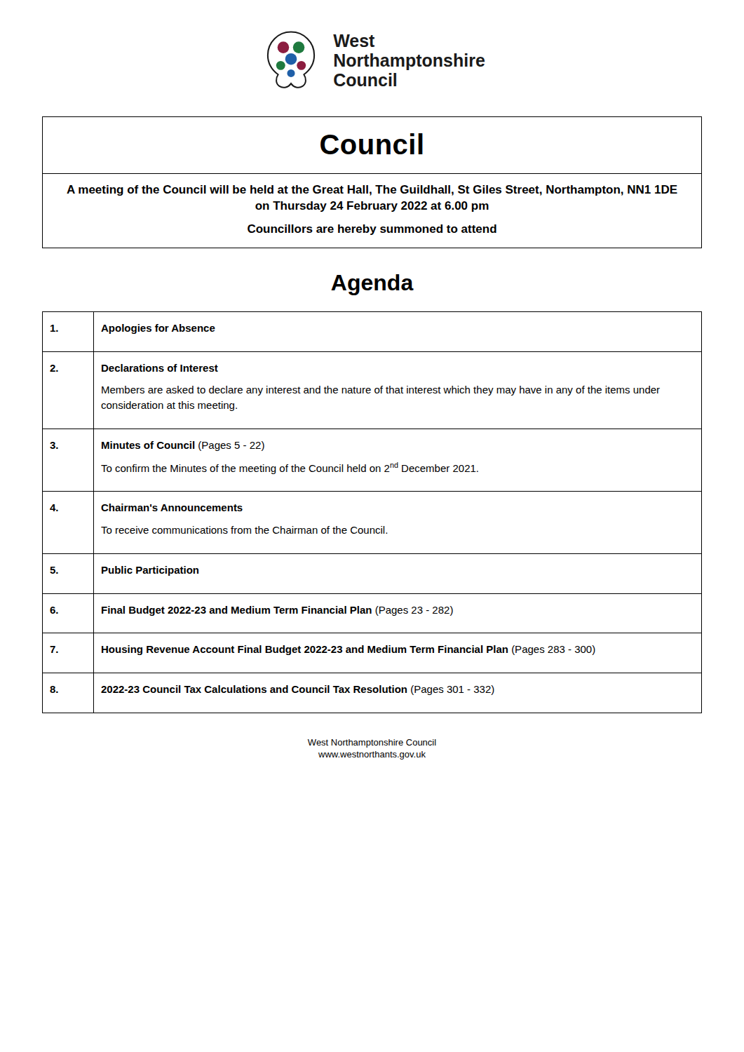West
Northamptonshire
Council
Council
A meeting of the Council will be held at the Great Hall, The Guildhall, St Giles Street, Northampton, NN1 1DE on Thursday 24 February 2022 at 6.00 pm
Councillors are hereby summoned to attend
Agenda
| 1. | Apologies for Absence |
| 2. | Declarations of Interest Members are asked to declare any interest and the nature of that interest which they may have in any of the items under consideration at this meeting. |
| 3. | Minutes of Council (Pages 5 - 22) To confirm the Minutes of the meeting of the Council held on 2 nd December 2021. |
| 4. | Chairman's Announcements To receive communications from the Chairman of the Council. |
| 5. | Public Participation |
| 6. | Final Budget 2022-23 and Medium Term Financial Plan (Pages 23 - 282) |
| 7. | Housing Revenue Account Final Budget 2022-23 and Medium Term Financial Plan (Pages 283 - 300) |
| 8. | 2022-23 Council Tax Calculations and Council Tax Resolution (Pages 301 - 332) |
West Northamptonshire Council
www.westnorthants.gov.uk